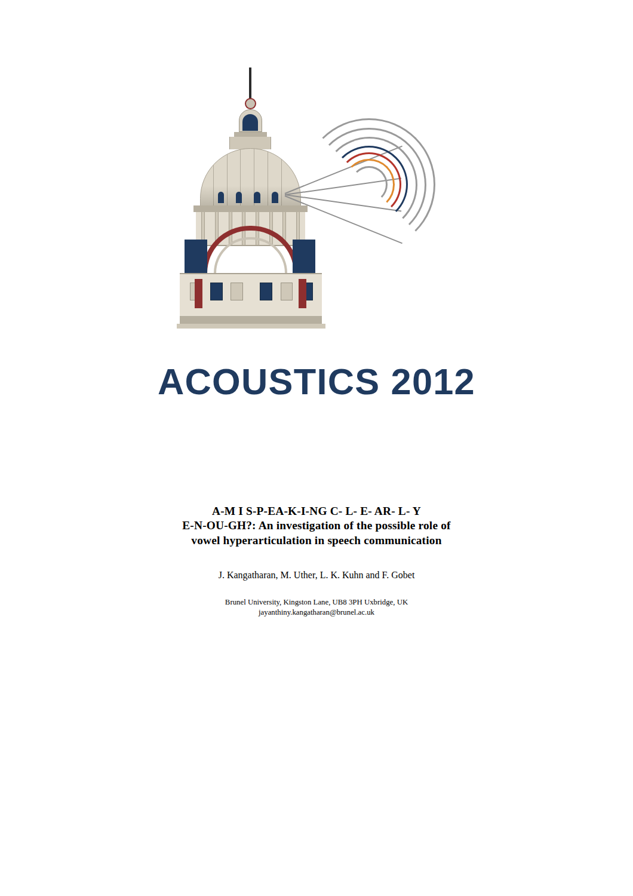ACOUSTICS 2012
A-M I S-P-EA-K-I-NG C- L- E- AR- L- Y
E-N-OU-GH?: An investigation of the possible role of
vowel hyperarticulation in speech communication
J. Kangatharan, M. Uther, L. K. Kuhn and F. Gobet
Brunel University, Kingston Lane, UB8 3PH Uxbridge, UK
jayanthiny.kangatharan@brunel.ac.uk